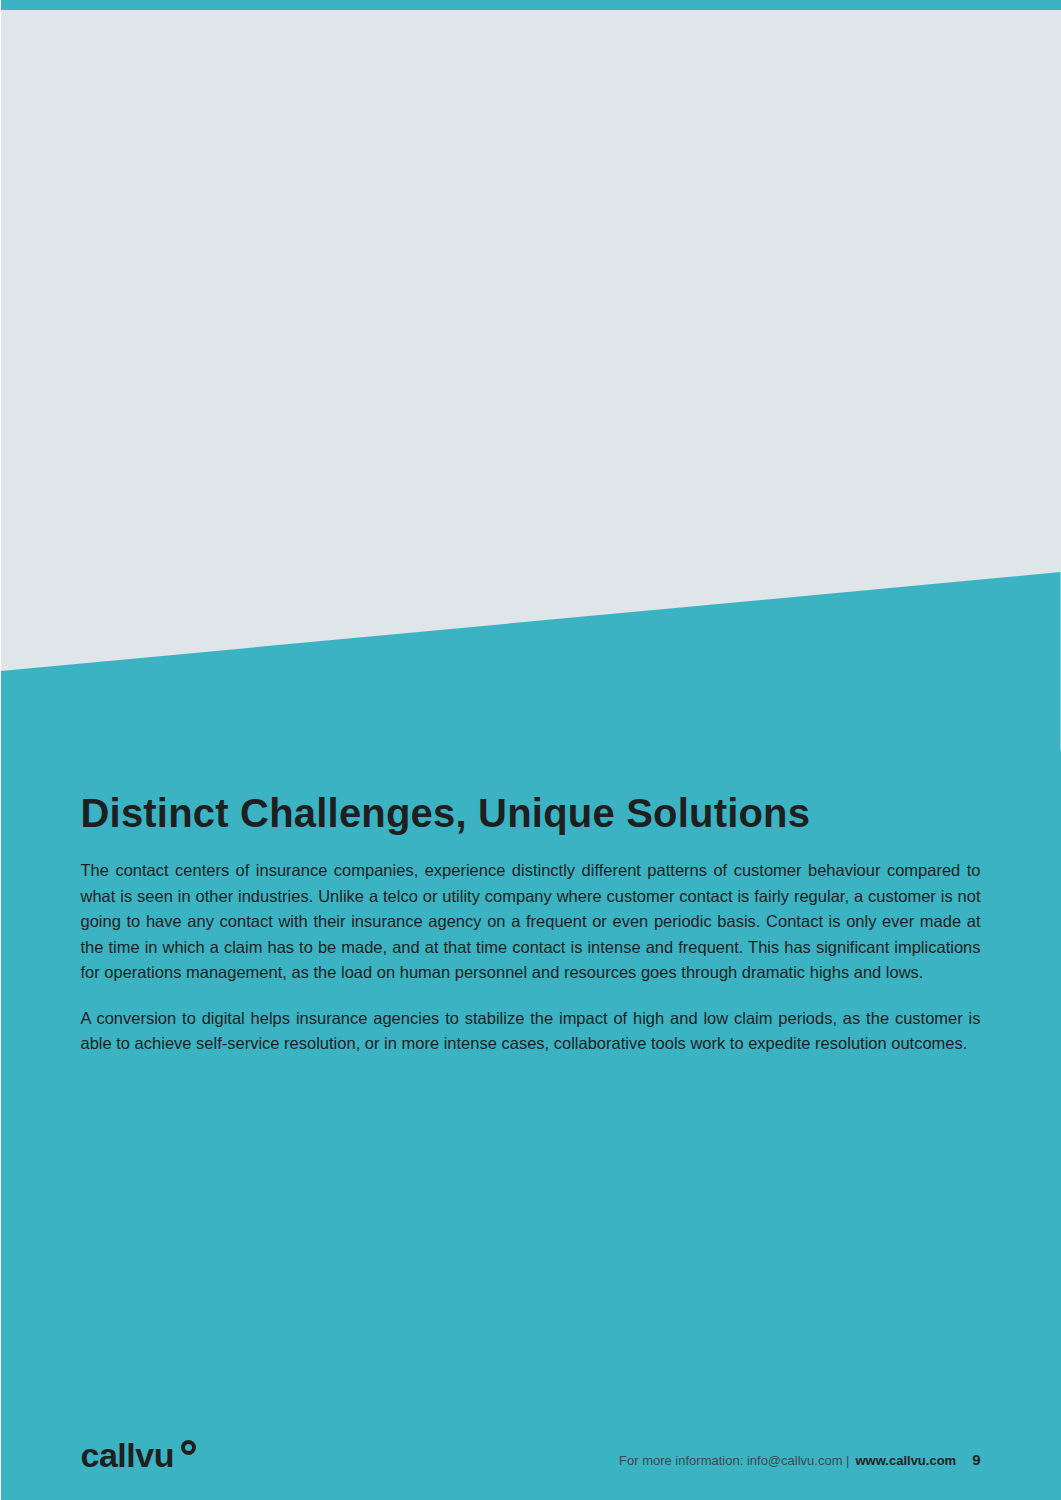Distinct Challenges, Unique Solutions
The contact centers of insurance companies, experience distinctly different patterns of customer behaviour compared to what is seen in other industries. Unlike a telco or utility company where customer contact is fairly regular, a customer is not going to have any contact with their insurance agency on a frequent or even periodic basis. Contact is only ever made at the time in which a claim has to be made, and at that time contact is intense and frequent. This has significant implications for operations management, as the load on human personnel and resources goes through dramatic highs and lows.
A conversion to digital helps insurance agencies to stabilize the impact of high and low claim periods, as the customer is able to achieve self-service resolution, or in more intense cases, collaborative tools work to expedite resolution outcomes.
call vu
For more information: info@callvu.com | www.callvu.com 9